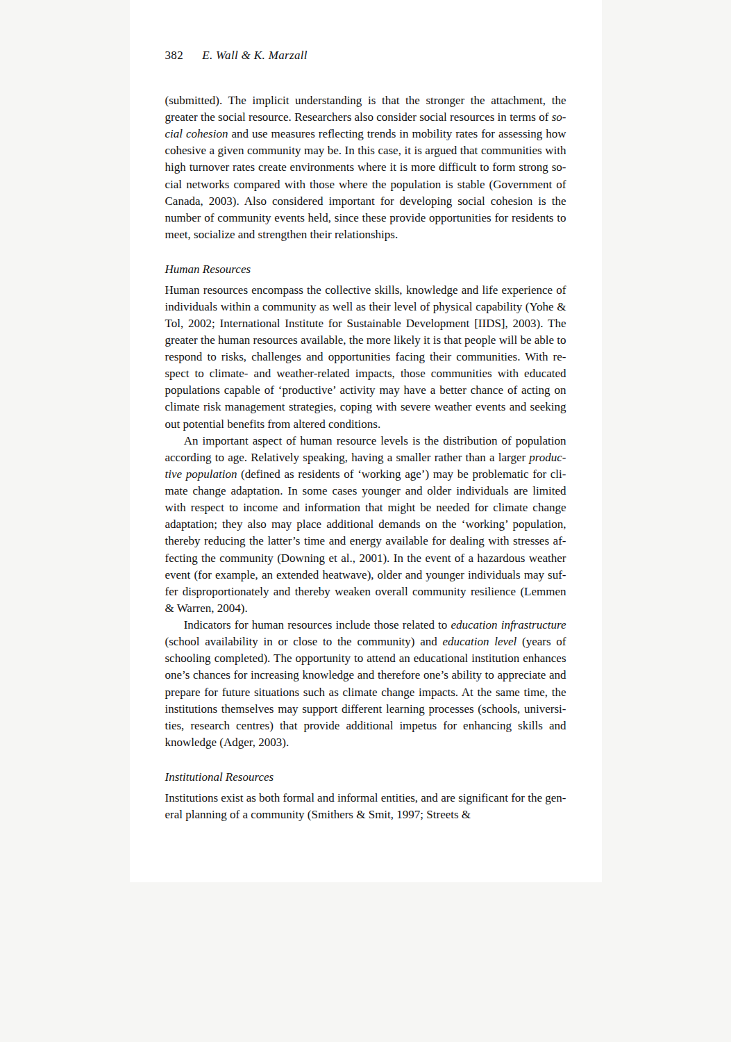382 E. Wall & K. Marzall
(submitted). The implicit understanding is that the stronger the attachment, the greater the social resource. Researchers also consider social resources in terms of social cohesion and use measures reflecting trends in mobility rates for assessing how cohesive a given community may be. In this case, it is argued that communities with high turnover rates create environments where it is more difficult to form strong social networks compared with those where the population is stable (Government of Canada, 2003). Also considered important for developing social cohesion is the number of community events held, since these provide opportunities for residents to meet, socialize and strengthen their relationships.
Human Resources
Human resources encompass the collective skills, knowledge and life experience of individuals within a community as well as their level of physical capability (Yohe & Tol, 2002; International Institute for Sustainable Development [IIDS], 2003). The greater the human resources available, the more likely it is that people will be able to respond to risks, challenges and opportunities facing their communities. With respect to climate- and weather-related impacts, those communities with educated populations capable of ‘productive’ activity may have a better chance of acting on climate risk management strategies, coping with severe weather events and seeking out potential benefits from altered conditions.
An important aspect of human resource levels is the distribution of population according to age. Relatively speaking, having a smaller rather than a larger productive population (defined as residents of ‘working age’) may be problematic for climate change adaptation. In some cases younger and older individuals are limited with respect to income and information that might be needed for climate change adaptation; they also may place additional demands on the ‘working’ population, thereby reducing the latter’s time and energy available for dealing with stresses affecting the community (Downing et al., 2001). In the event of a hazardous weather event (for example, an extended heatwave), older and younger individuals may suffer disproportionately and thereby weaken overall community resilience (Lemmen & Warren, 2004).
Indicators for human resources include those related to education infrastructure (school availability in or close to the community) and education level (years of schooling completed). The opportunity to attend an educational institution enhances one’s chances for increasing knowledge and therefore one’s ability to appreciate and prepare for future situations such as climate change impacts. At the same time, the institutions themselves may support different learning processes (schools, universities, research centres) that provide additional impetus for enhancing skills and knowledge (Adger, 2003).
Institutional Resources
Institutions exist as both formal and informal entities, and are significant for the general planning of a community (Smithers & Smit, 1997; Streets &